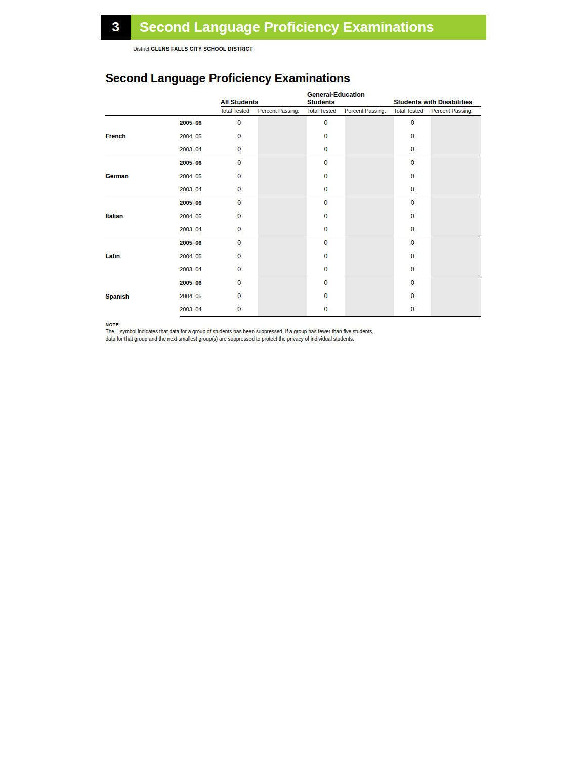3
Second Language Proficiency Examinations
District GLENS FALLS CITY SCHOOL DISTRICT
Second Language Proficiency Examinations
| | | All Students | General-Education Students | Students with Disabilities |
| --- | --- | --- | --- | --- |
| | | Total Tested | Percent Passing: | Total Tested | Percent Passing: | Total Tested | Percent Passing: |
| French | 2005–06 | 0 | | 0 | | 0 | |
| 2004–05 | 0 | | 0 | | 0 | |
| 2003–04 | 0 | | 0 | | 0 | |
| German | 2005–06 | 0 | | 0 | | 0 | |
| 2004–05 | 0 | | 0 | | 0 | |
| 2003–04 | 0 | | 0 | | 0 | |
| Italian | 2005–06 | 0 | | 0 | | 0 | |
| 2004–05 | 0 | | 0 | | 0 | |
| 2003–04 | 0 | | 0 | | 0 | |
| Latin | 2005–06 | 0 | | 0 | | 0 | |
| 2004–05 | 0 | | 0 | | 0 | |
| 2003–04 | 0 | | 0 | | 0 | |
| Spanish | 2005–06 | 0 | | 0 | | 0 | |
| 2004–05 | 0 | | 0 | | 0 | |
| 2003–04 | 0 | | 0 | | 0 | |
NOTE
The – symbol indicates that data for a group of students has been suppressed. If a group has fewer than five students,
data for that group and the next smallest group(s) are suppressed to protect the privacy of individual students.